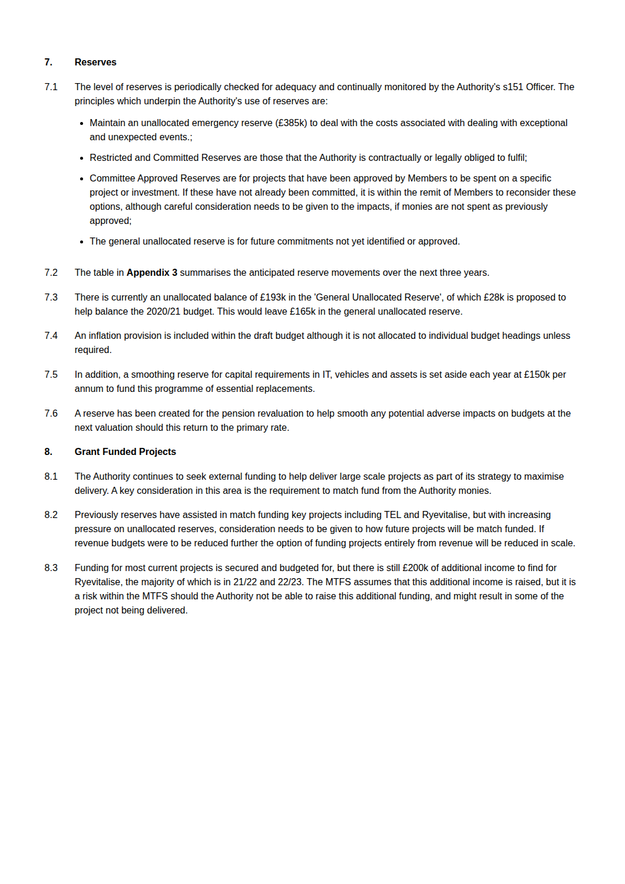7.
Reserves
7.1
The level of reserves is periodically checked for adequacy and continually monitored by the Authority's s151 Officer. The principles which underpin the Authority's use of reserves are:
Maintain an unallocated emergency reserve (£385k) to deal with the costs associated with dealing with exceptional and unexpected events.;
Restricted and Committed Reserves are those that the Authority is contractually or legally obliged to fulfil;
Committee Approved Reserves are for projects that have been approved by Members to be spent on a specific project or investment. If these have not already been committed, it is within the remit of Members to reconsider these options, although careful consideration needs to be given to the impacts, if monies are not spent as previously approved;
The general unallocated reserve is for future commitments not yet identified or approved.
7.2
The table in Appendix 3 summarises the anticipated reserve movements over the next three years.
7.3
There is currently an unallocated balance of £193k in the 'General Unallocated Reserve', of which £28k is proposed to help balance the 2020/21 budget. This would leave £165k in the general unallocated reserve.
7.4
An inflation provision is included within the draft budget although it is not allocated to individual budget headings unless required.
7.5
In addition, a smoothing reserve for capital requirements in IT, vehicles and assets is set aside each year at £150k per annum to fund this programme of essential replacements.
7.6
A reserve has been created for the pension revaluation to help smooth any potential adverse impacts on budgets at the next valuation should this return to the primary rate.
8.
Grant Funded Projects
8.1
The Authority continues to seek external funding to help deliver large scale projects as part of its strategy to maximise delivery. A key consideration in this area is the requirement to match fund from the Authority monies.
8.2
Previously reserves have assisted in match funding key projects including TEL and Ryevitalise, but with increasing pressure on unallocated reserves, consideration needs to be given to how future projects will be match funded. If revenue budgets were to be reduced further the option of funding projects entirely from revenue will be reduced in scale.
8.3
Funding for most current projects is secured and budgeted for, but there is still £200k of additional income to find for Ryevitalise, the majority of which is in 21/22 and 22/23. The MTFS assumes that this additional income is raised, but it is a risk within the MTFS should the Authority not be able to raise this additional funding, and might result in some of the project not being delivered.